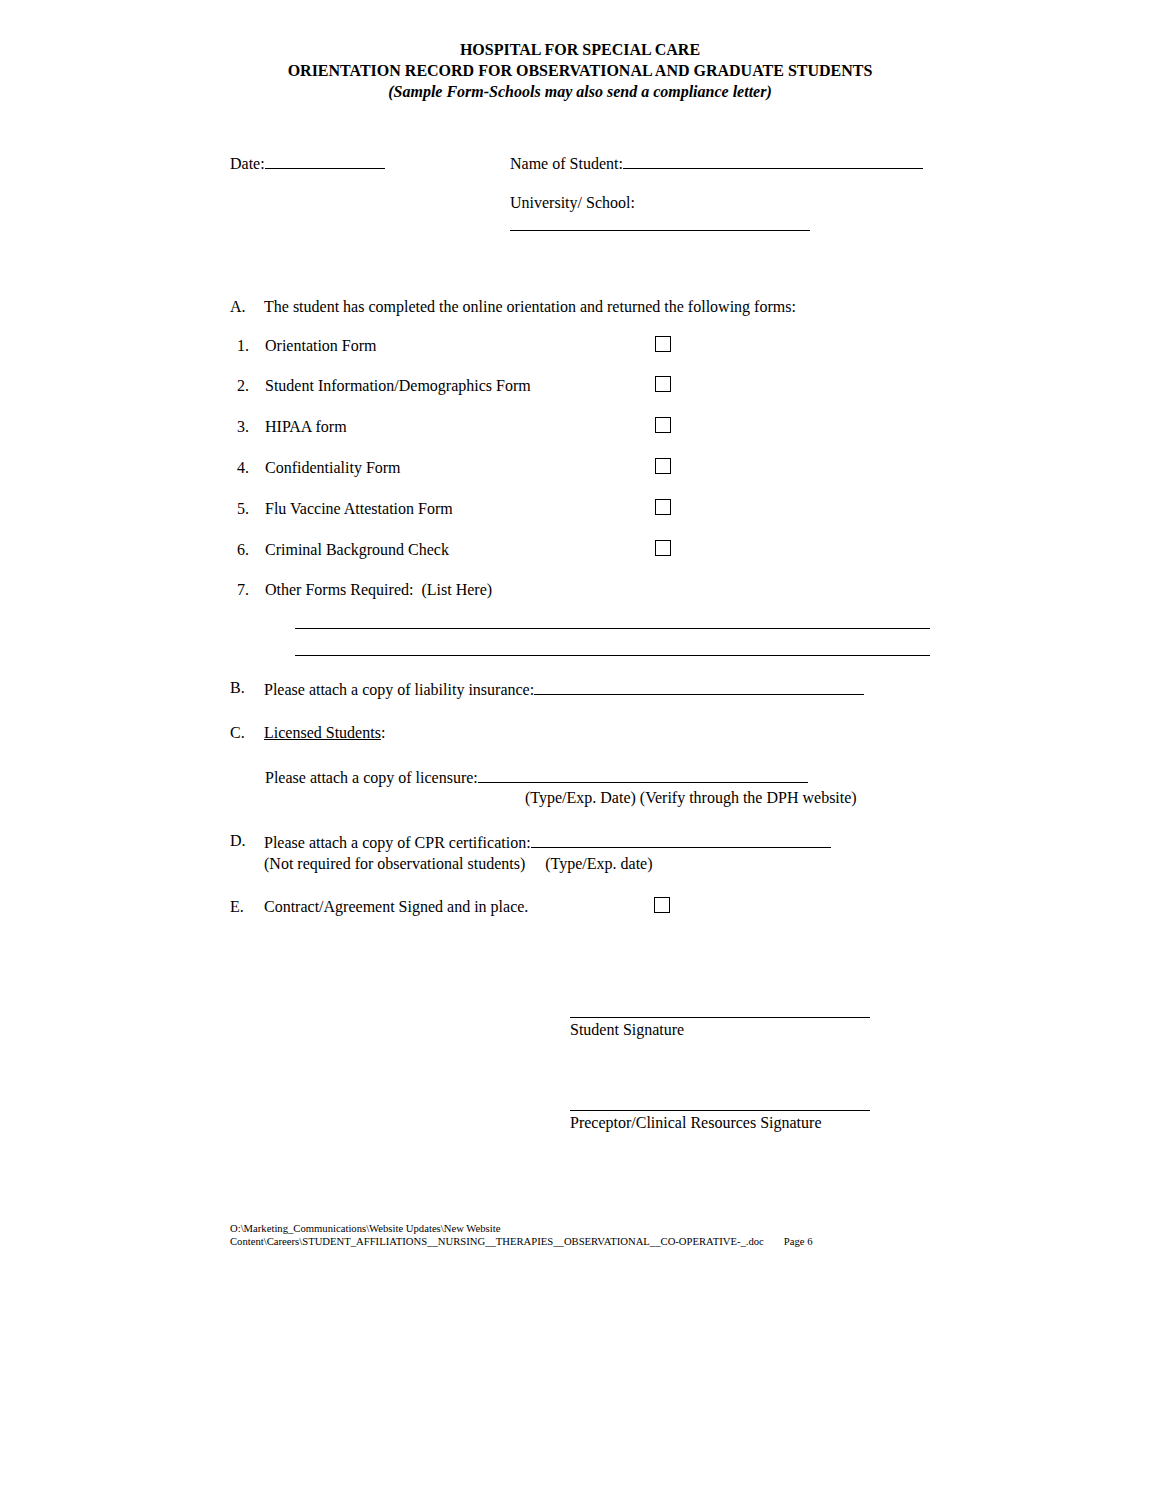Hospital for Special Care
Orientation Record for Observational and Graduate Students
(Sample Form-Schools may also send a compliance letter)
Date:
Name of Student:
University/ School:
A. The student has completed the online orientation and returned the following forms:
Orientation Form
Student Information/Demographics Form
HIPAA form
Confidentiality Form
Flu Vaccine Attestation Form
Criminal Background Check
Other Forms Required: (List Here)
B. Please attach a copy of liability insurance:
C. Licensed Students:
Please attach a copy of licensure:
(Type/Exp. Date) (Verify through the DPH website)
D. Please attach a copy of CPR certification:
(Not required for observational students) (Type/Exp. date)
E. Contract/Agreement Signed and in place.
Student Signature
Preceptor/Clinical Resources Signature
O:\Marketing_Communications\Website Updates\New Website
Content\Careers\STUDENT_AFFILIATIONS__NURSING__THERAPIES__OBSERVATIONAL__CO-OPERATIVE-_.docPage 6